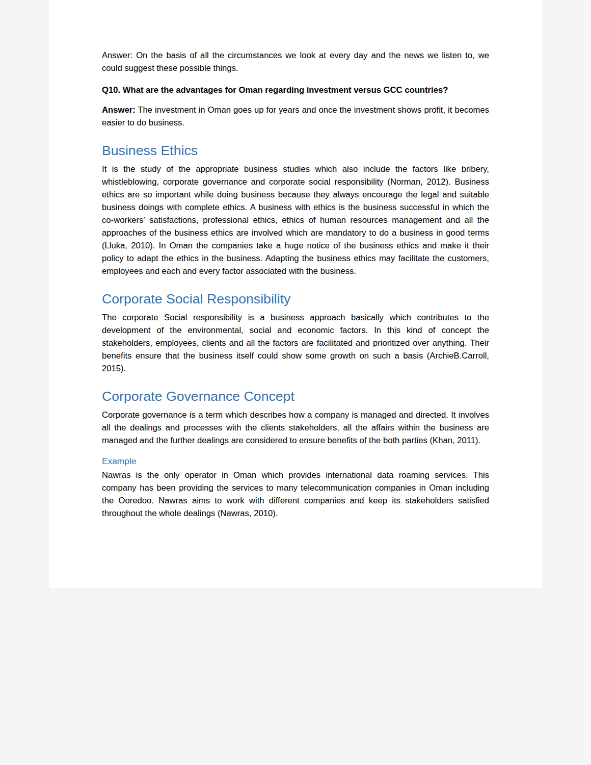Answer: On the basis of all the circumstances we look at every day and the news we listen to, we could suggest these possible things.
Q10. What are the advantages for Oman regarding investment versus GCC countries?
Answer: The investment in Oman goes up for years and once the investment shows profit, it becomes easier to do business.
Business Ethics
It is the study of the appropriate business studies which also include the factors like bribery, whistleblowing, corporate governance and corporate social responsibility (Norman, 2012). Business ethics are so important while doing business because they always encourage the legal and suitable business doings with complete ethics. A business with ethics is the business successful in which the co-workers' satisfactions, professional ethics, ethics of human resources management and all the approaches of the business ethics are involved which are mandatory to do a business in good terms (Lluka, 2010). In Oman the companies take a huge notice of the business ethics and make it their policy to adapt the ethics in the business. Adapting the business ethics may facilitate the customers, employees and each and every factor associated with the business.
Corporate Social Responsibility
The corporate Social responsibility is a business approach basically which contributes to the development of the environmental, social and economic factors. In this kind of concept the stakeholders, employees, clients and all the factors are facilitated and prioritized over anything. Their benefits ensure that the business itself could show some growth on such a basis (ArchieB.Carroll, 2015).
Corporate Governance Concept
Corporate governance is a term which describes how a company is managed and directed. It involves all the dealings and processes with the clients stakeholders, all the affairs within the business are managed and the further dealings are considered to ensure benefits of the both parties (Khan, 2011).
Example
Nawras is the only operator in Oman which provides international data roaming services. This company has been providing the services to many telecommunication companies in Oman including the Ooredoo. Nawras aims to work with different companies and keep its stakeholders satisfied throughout the whole dealings (Nawras, 2010).